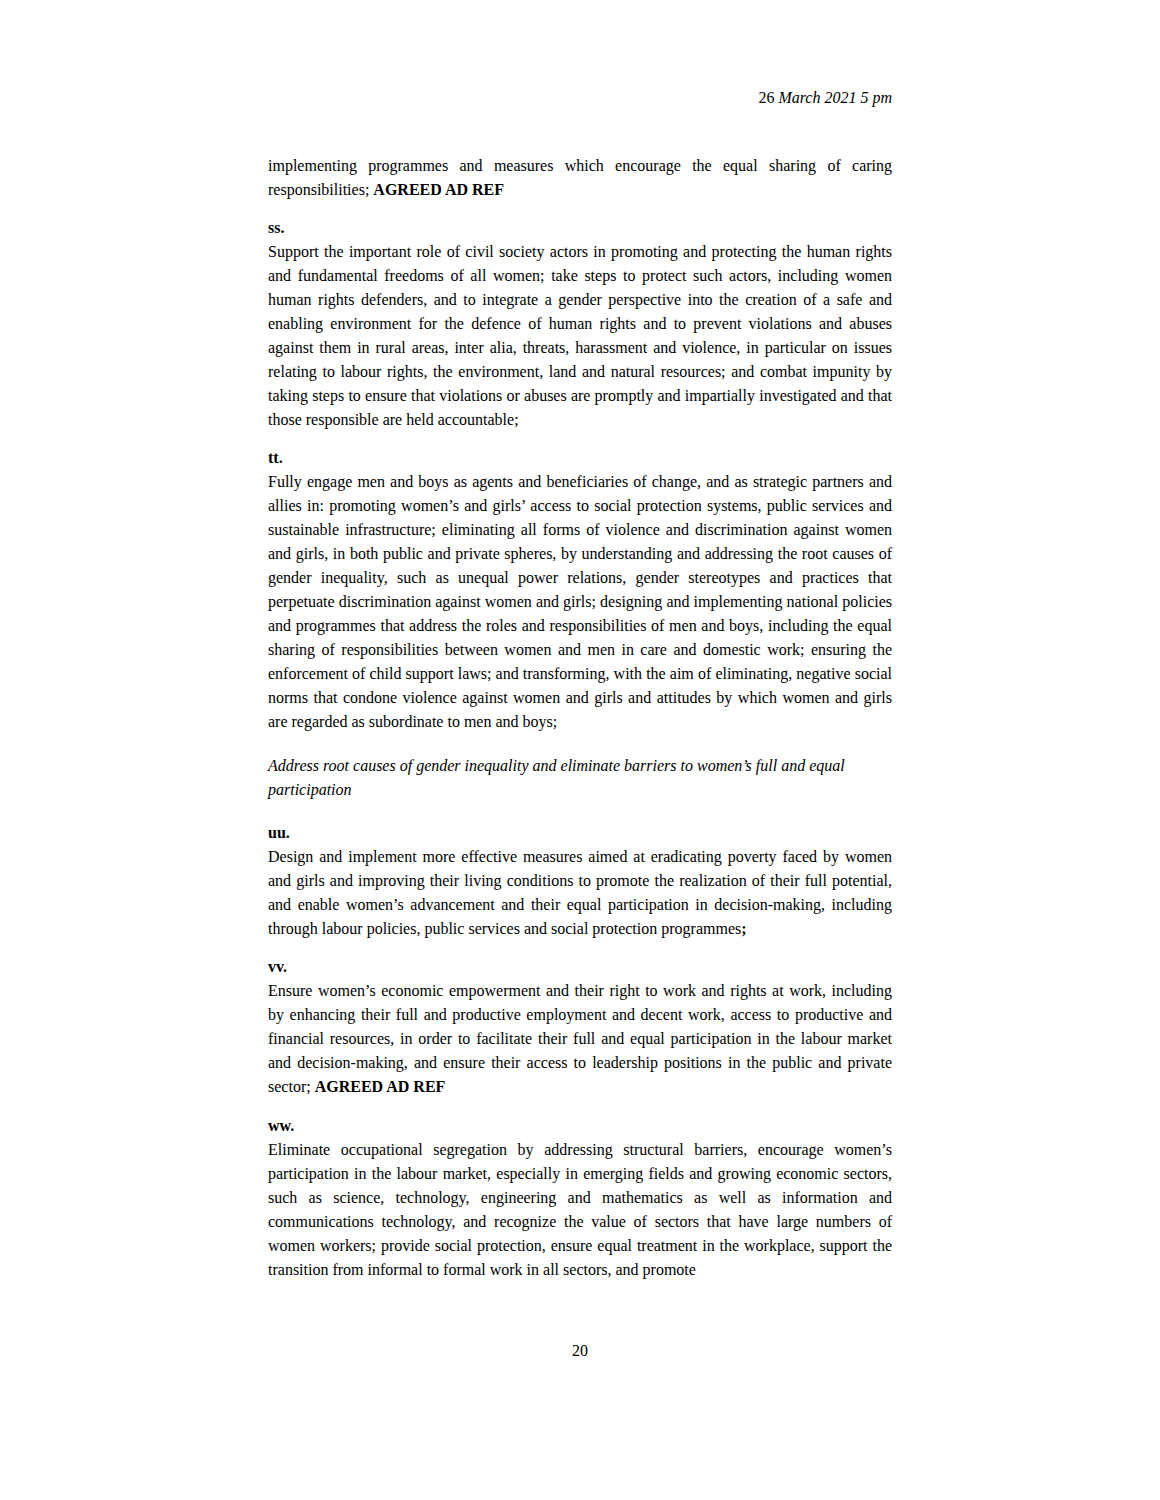26 March 2021 5 pm
implementing programmes and measures which encourage the equal sharing of caring responsibilities; AGREED AD REF
ss.
Support the important role of civil society actors in promoting and protecting the human rights and fundamental freedoms of all women; take steps to protect such actors, including women human rights defenders, and to integrate a gender perspective into the creation of a safe and enabling environment for the defence of human rights and to prevent violations and abuses against them in rural areas, inter alia, threats, harassment and violence, in particular on issues relating to labour rights, the environment, land and natural resources; and combat impunity by taking steps to ensure that violations or abuses are promptly and impartially investigated and that those responsible are held accountable;
tt.
Fully engage men and boys as agents and beneficiaries of change, and as strategic partners and allies in: promoting women’s and girls’ access to social protection systems, public services and sustainable infrastructure; eliminating all forms of violence and discrimination against women and girls, in both public and private spheres, by understanding and addressing the root causes of gender inequality, such as unequal power relations, gender stereotypes and practices that perpetuate discrimination against women and girls; designing and implementing national policies and programmes that address the roles and responsibilities of men and boys, including the equal sharing of responsibilities between women and men in care and domestic work; ensuring the enforcement of child support laws; and transforming, with the aim of eliminating, negative social norms that condone violence against women and girls and attitudes by which women and girls are regarded as subordinate to men and boys;
Address root causes of gender inequality and eliminate barriers to women’s full and equal participation
uu.
Design and implement more effective measures aimed at eradicating poverty faced by women and girls and improving their living conditions to promote the realization of their full potential, and enable women’s advancement and their equal participation in decision-making, including through labour policies, public services and social protection programmes;
vv.
Ensure women’s economic empowerment and their right to work and rights at work, including by enhancing their full and productive employment and decent work, access to productive and financial resources, in order to facilitate their full and equal participation in the labour market and decision-making, and ensure their access to leadership positions in the public and private sector; AGREED AD REF
ww.
Eliminate occupational segregation by addressing structural barriers, encourage women’s participation in the labour market, especially in emerging fields and growing economic sectors, such as science, technology, engineering and mathematics as well as information and communications technology, and recognize the value of sectors that have large numbers of women workers; provide social protection, ensure equal treatment in the workplace, support the transition from informal to formal work in all sectors, and promote
20